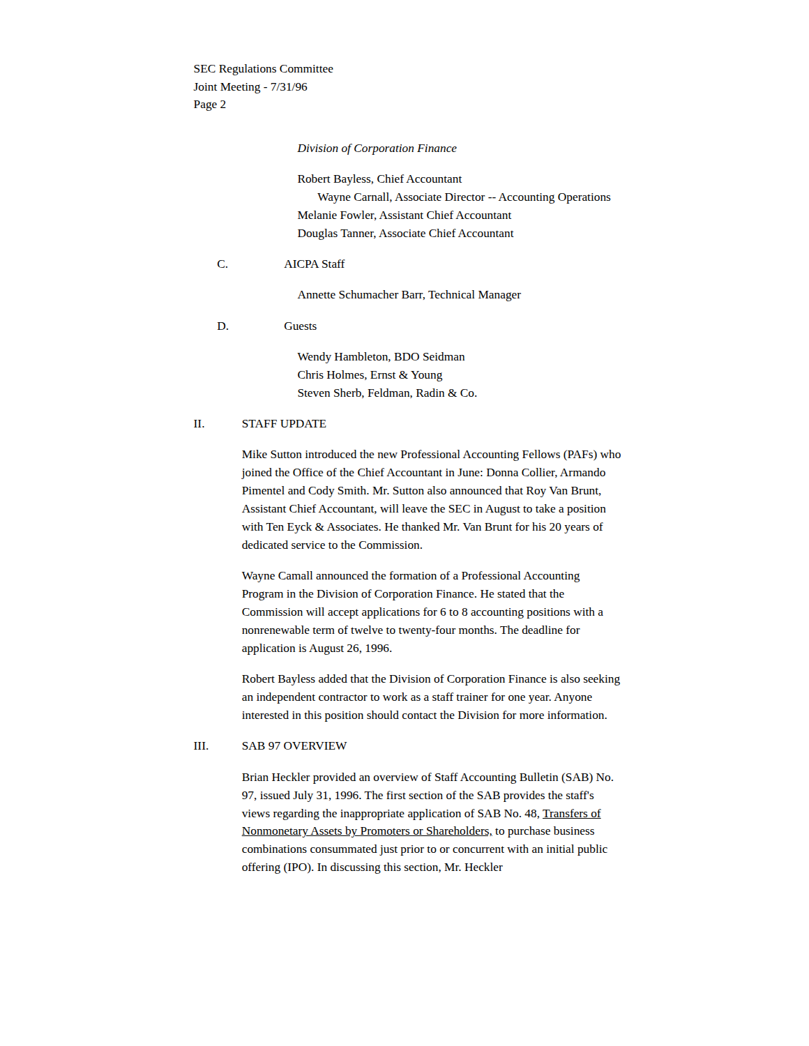SEC Regulations Committee
Joint Meeting - 7/31/96
Page 2
Division of Corporation Finance
Robert Bayless, Chief Accountant
Wayne Carnall, Associate Director -- Accounting Operations
Melanie Fowler, Assistant Chief Accountant
Douglas Tanner, Associate Chief Accountant
C.
AICPA Staff
Annette Schumacher Barr, Technical Manager
D.
Guests
Wendy Hambleton, BDO Seidman
Chris Holmes, Ernst & Young
Steven Sherb, Feldman, Radin & Co.
II.
STAFF UPDATE
Mike Sutton introduced the new Professional Accounting Fellows (PAFs) who joined the Office of the Chief Accountant in June: Donna Collier, Armando Pimentel and Cody Smith. Mr. Sutton also announced that Roy Van Brunt, Assistant Chief Accountant, will leave the SEC in August to take a position with Ten Eyck & Associates. He thanked Mr. Van Brunt for his 20 years of dedicated service to the Commission.
Wayne Camall announced the formation of a Professional Accounting Program in the Division of Corporation Finance. He stated that the Commission will accept applications for 6 to 8 accounting positions with a nonrenewable term of twelve to twenty-four months. The deadline for application is August 26, 1996.
Robert Bayless added that the Division of Corporation Finance is also seeking an independent contractor to work as a staff trainer for one year. Anyone interested in this position should contact the Division for more information.
III.
SAB 97 OVERVIEW
Brian Heckler provided an overview of Staff Accounting Bulletin (SAB) No. 97, issued July 31, 1996. The first section of the SAB provides the staff's views regarding the inappropriate application of SAB No. 48, Transfers of Nonmonetary Assets by Promoters or Shareholders, to purchase business combinations consummated just prior to or concurrent with an initial public offering (IPO). In discussing this section, Mr. Heckler